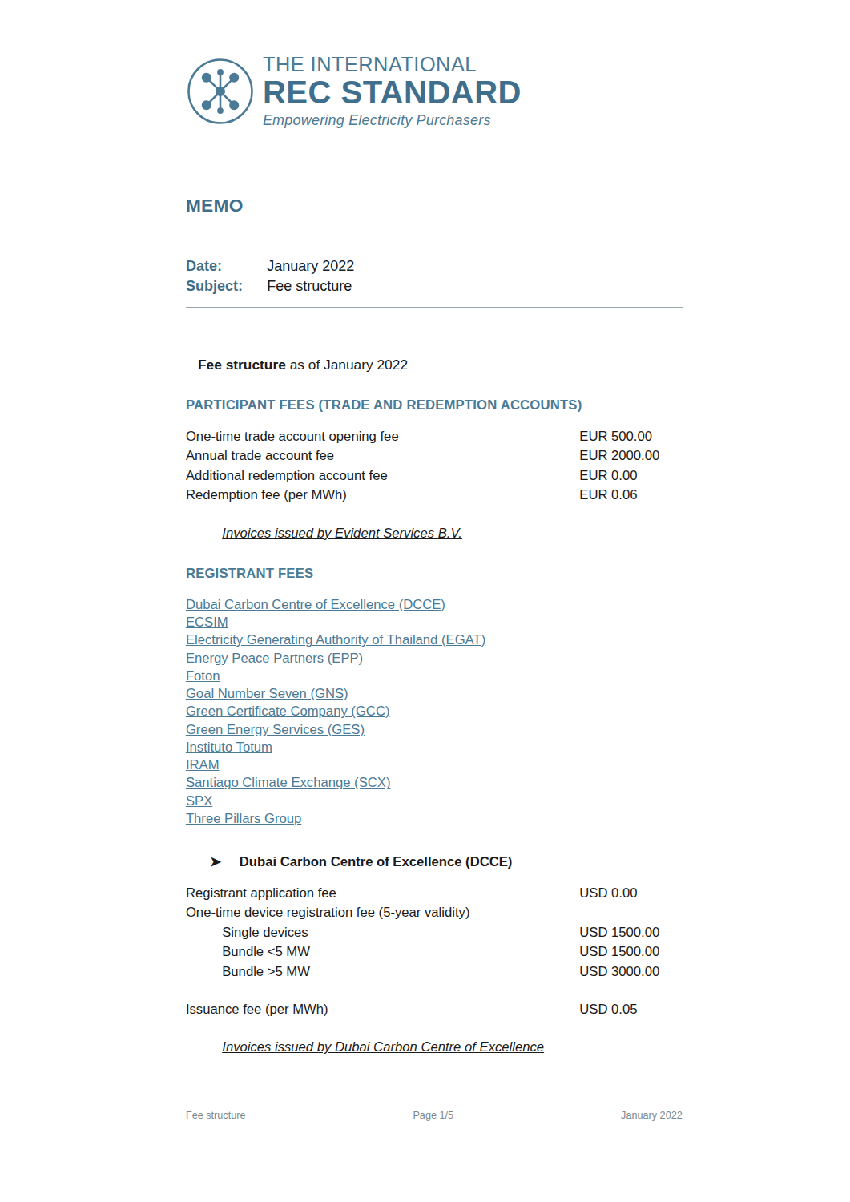THE INTERNATIONAL REC STANDARD Empowering Electricity Purchasers
MEMO
| Date: | January 2022 |
| Subject: | Fee structure |
Fee structure as of January 2022
Participant fees (trade and redemption accounts)
| One-time trade account opening fee | EUR 500.00 |
| Annual trade account fee | EUR 2000.00 |
| Additional redemption account fee | EUR 0.00 |
| Redemption fee (per MWh) | EUR 0.06 |
Invoices issued by Evident Services B.V.
Registrant fees
Dubai Carbon Centre of Excellence (DCCE)
ECSIM
Electricity Generating Authority of Thailand (EGAT)
Energy Peace Partners (EPP)
Foton
Goal Number Seven (GNS)
Green Certificate Company (GCC)
Green Energy Services (GES)
Instituto Totum
IRAM
Santiago Climate Exchange (SCX)
SPX
Three Pillars Group
➤ Dubai Carbon Centre of Excellence (DCCE)
| Registrant application fee | USD 0.00 |
| One-time device registration fee (5-year validity) | |
| Single devices | USD 1500.00 |
| Bundle <5 MW | USD 1500.00 |
| Bundle >5 MW | USD 3000.00 |
| Issuance fee (per MWh) | USD 0.05 |
Invoices issued by Dubai Carbon Centre of Excellence
Fee structure
Page 1/5
January 2022